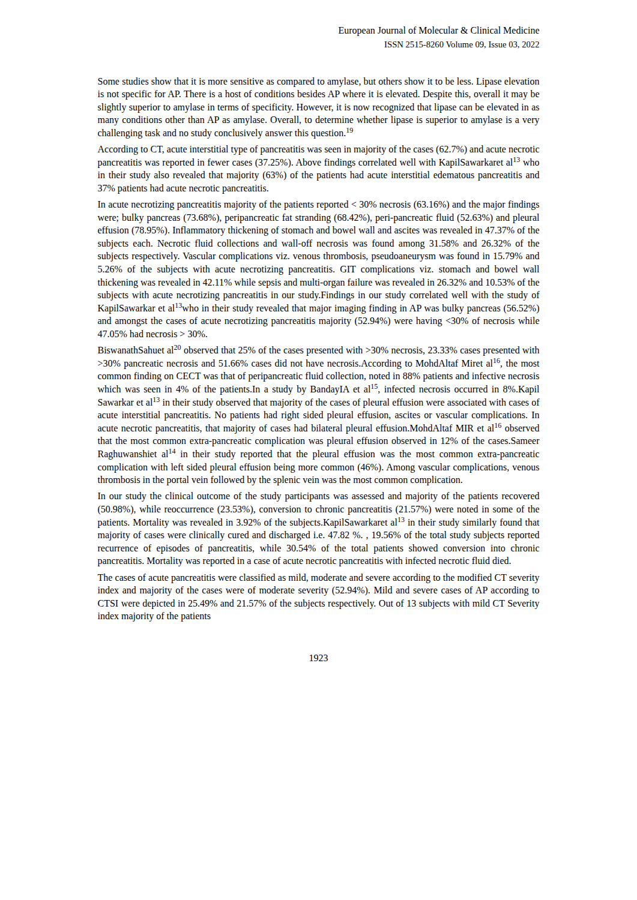European Journal of Molecular & Clinical Medicine
ISSN 2515-8260 Volume 09, Issue 03, 2022
Some studies show that it is more sensitive as compared to amylase, but others show it to be less. Lipase elevation is not specific for AP. There is a host of conditions besides AP where it is elevated. Despite this, overall it may be slightly superior to amylase in terms of specificity. However, it is now recognized that lipase can be elevated in as many conditions other than AP as amylase. Overall, to determine whether lipase is superior to amylase is a very challenging task and no study conclusively answer this question.19
According to CT, acute interstitial type of pancreatitis was seen in majority of the cases (62.7%) and acute necrotic pancreatitis was reported in fewer cases (37.25%). Above findings correlated well with KapilSawarkaret al13 who in their study also revealed that majority (63%) of the patients had acute interstitial edematous pancreatitis and 37% patients had acute necrotic pancreatitis.
In acute necrotizing pancreatitis majority of the patients reported < 30% necrosis (63.16%) and the major findings were; bulky pancreas (73.68%), peripancreatic fat stranding (68.42%), peri-pancreatic fluid (52.63%) and pleural effusion (78.95%). Inflammatory thickening of stomach and bowel wall and ascites was revealed in 47.37% of the subjects each. Necrotic fluid collections and wall-off necrosis was found among 31.58% and 26.32% of the subjects respectively. Vascular complications viz. venous thrombosis, pseudoaneurysm was found in 15.79% and 5.26% of the subjects with acute necrotizing pancreatitis. GIT complications viz. stomach and bowel wall thickening was revealed in 42.11% while sepsis and multi-organ failure was revealed in 26.32% and 10.53% of the subjects with acute necrotizing pancreatitis in our study.Findings in our study correlated well with the study of KapilSawarkar et al13who in their study revealed that major imaging finding in AP was bulky pancreas (56.52%) and amongst the cases of acute necrotizing pancreatitis majority (52.94%) were having <30% of necrosis while 47.05% had necrosis > 30%.
BiswanathSahuet al20 observed that 25% of the cases presented with >30% necrosis, 23.33% cases presented with >30% pancreatic necrosis and 51.66% cases did not have necrosis.According to MohdAltaf Miret al16, the most common finding on CECT was that of peripancreatic fluid collection, noted in 88% patients and infective necrosis which was seen in 4% of the patients.In a study by BandayIA et al15, infected necrosis occurred in 8%.Kapil Sawarkar et al13 in their study observed that majority of the cases of pleural effusion were associated with cases of acute interstitial pancreatitis. No patients had right sided pleural effusion, ascites or vascular complications. In acute necrotic pancreatitis, that majority of cases had bilateral pleural effusion.MohdAltaf MIR et al16 observed that the most common extra-pancreatic complication was pleural effusion observed in 12% of the cases.Sameer Raghuwanshiet al14 in their study reported that the pleural effusion was the most common extra-pancreatic complication with left sided pleural effusion being more common (46%). Among vascular complications, venous thrombosis in the portal vein followed by the splenic vein was the most common complication.
In our study the clinical outcome of the study participants was assessed and majority of the patients recovered (50.98%), while reoccurrence (23.53%), conversion to chronic pancreatitis (21.57%) were noted in some of the patients. Mortality was revealed in 3.92% of the subjects.KapilSawarkaret al13 in their study similarly found that majority of cases were clinically cured and discharged i.e. 47.82 %. , 19.56% of the total study subjects reported recurrence of episodes of pancreatitis, while 30.54% of the total patients showed conversion into chronic pancreatitis. Mortality was reported in a case of acute necrotic pancreatitis with infected necrotic fluid died.
The cases of acute pancreatitis were classified as mild, moderate and severe according to the modified CT severity index and majority of the cases were of moderate severity (52.94%). Mild and severe cases of AP according to CTSI were depicted in 25.49% and 21.57% of the subjects respectively. Out of 13 subjects with mild CT Severity index majority of the patients
1923